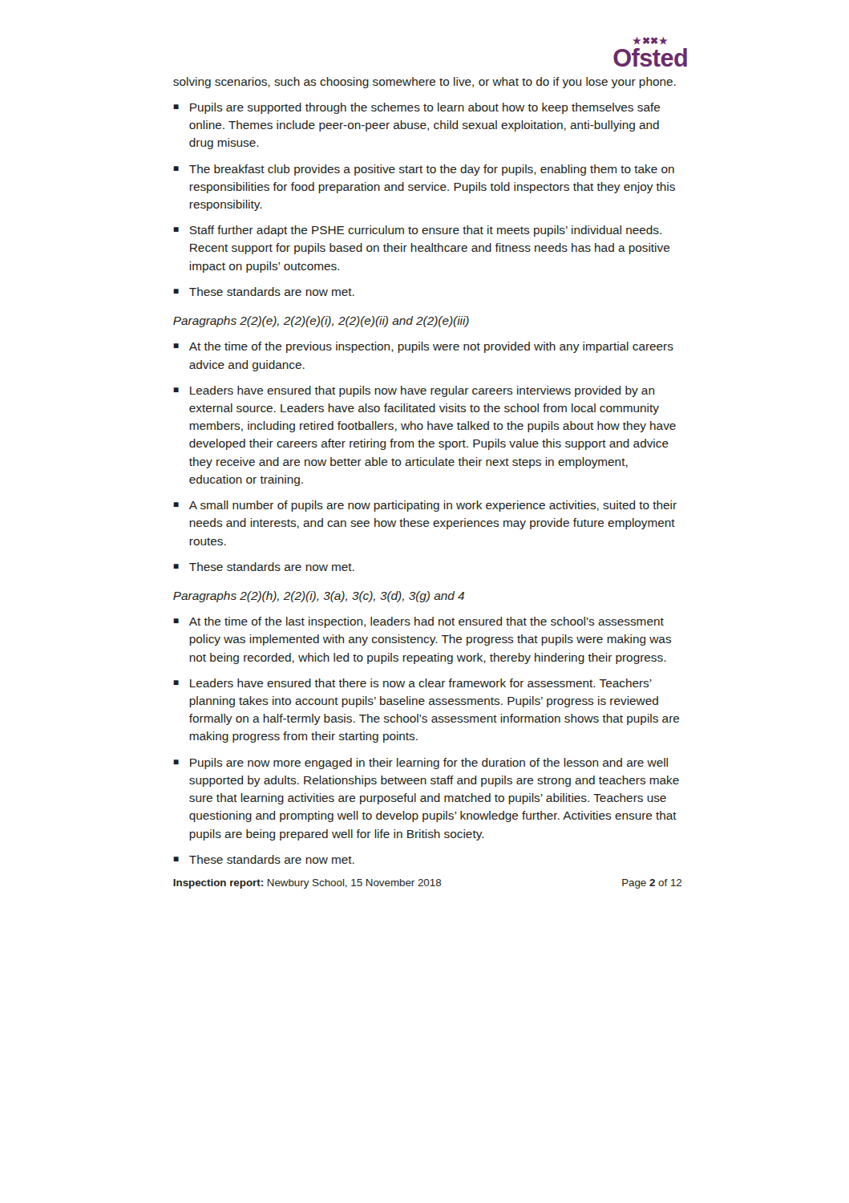★✖✖★
Ofsted
solving scenarios, such as choosing somewhere to live, or what to do if you lose your phone.
Pupils are supported through the schemes to learn about how to keep themselves safe online. Themes include peer-on-peer abuse, child sexual exploitation, anti-bullying and drug misuse.
The breakfast club provides a positive start to the day for pupils, enabling them to take on responsibilities for food preparation and service. Pupils told inspectors that they enjoy this responsibility.
Staff further adapt the PSHE curriculum to ensure that it meets pupils’ individual needs. Recent support for pupils based on their healthcare and fitness needs has had a positive impact on pupils’ outcomes.
These standards are now met.
Paragraphs 2(2)(e), 2(2)(e)(i), 2(2)(e)(ii) and 2(2)(e)(iii)
At the time of the previous inspection, pupils were not provided with any impartial careers advice and guidance.
Leaders have ensured that pupils now have regular careers interviews provided by an external source. Leaders have also facilitated visits to the school from local community members, including retired footballers, who have talked to the pupils about how they have developed their careers after retiring from the sport. Pupils value this support and advice they receive and are now better able to articulate their next steps in employment, education or training.
A small number of pupils are now participating in work experience activities, suited to their needs and interests, and can see how these experiences may provide future employment routes.
These standards are now met.
Paragraphs 2(2)(h), 2(2)(i), 3(a), 3(c), 3(d), 3(g) and 4
At the time of the last inspection, leaders had not ensured that the school’s assessment policy was implemented with any consistency. The progress that pupils were making was not being recorded, which led to pupils repeating work, thereby hindering their progress.
Leaders have ensured that there is now a clear framework for assessment. Teachers’ planning takes into account pupils’ baseline assessments. Pupils’ progress is reviewed formally on a half-termly basis. The school’s assessment information shows that pupils are making progress from their starting points.
Pupils are now more engaged in their learning for the duration of the lesson and are well supported by adults. Relationships between staff and pupils are strong and teachers make sure that learning activities are purposeful and matched to pupils’ abilities. Teachers use questioning and prompting well to develop pupils’ knowledge further. Activities ensure that pupils are being prepared well for life in British society.
These standards are now met.
Inspection report: Newbury School, 15 November 2018
Page 2 of 12